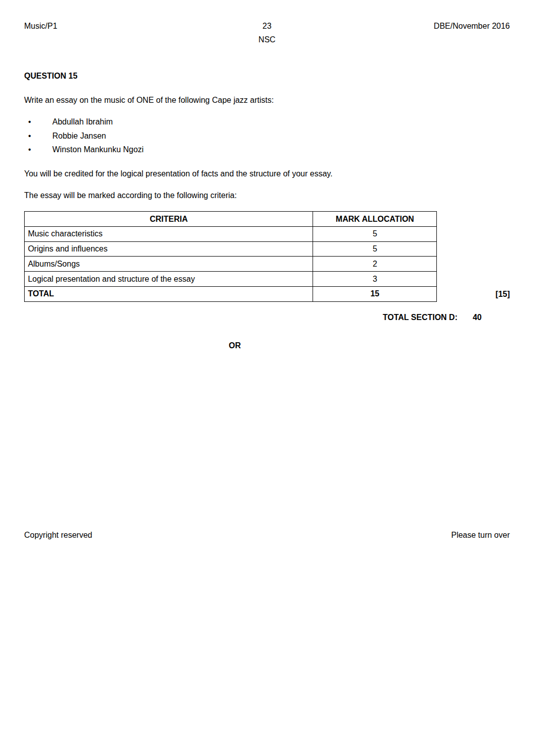Music/P1
23
DBE/November 2016
NSC
QUESTION 15
Write an essay on the music of ONE of the following Cape jazz artists:
Abdullah Ibrahim
Robbie Jansen
Winston Mankunku Ngozi
You will be credited for the logical presentation of facts and the structure of your essay.
The essay will be marked according to the following criteria:
| CRITERIA | MARK ALLOCATION |
| --- | --- |
| Music characteristics | 5 |
| Origins and influences | 5 |
| Albums/Songs | 2 |
| Logical presentation and structure of the essay | 3 |
| TOTAL | 15 |
[15]
TOTAL SECTION D:40
OR
Copyright reserved
Please turn over